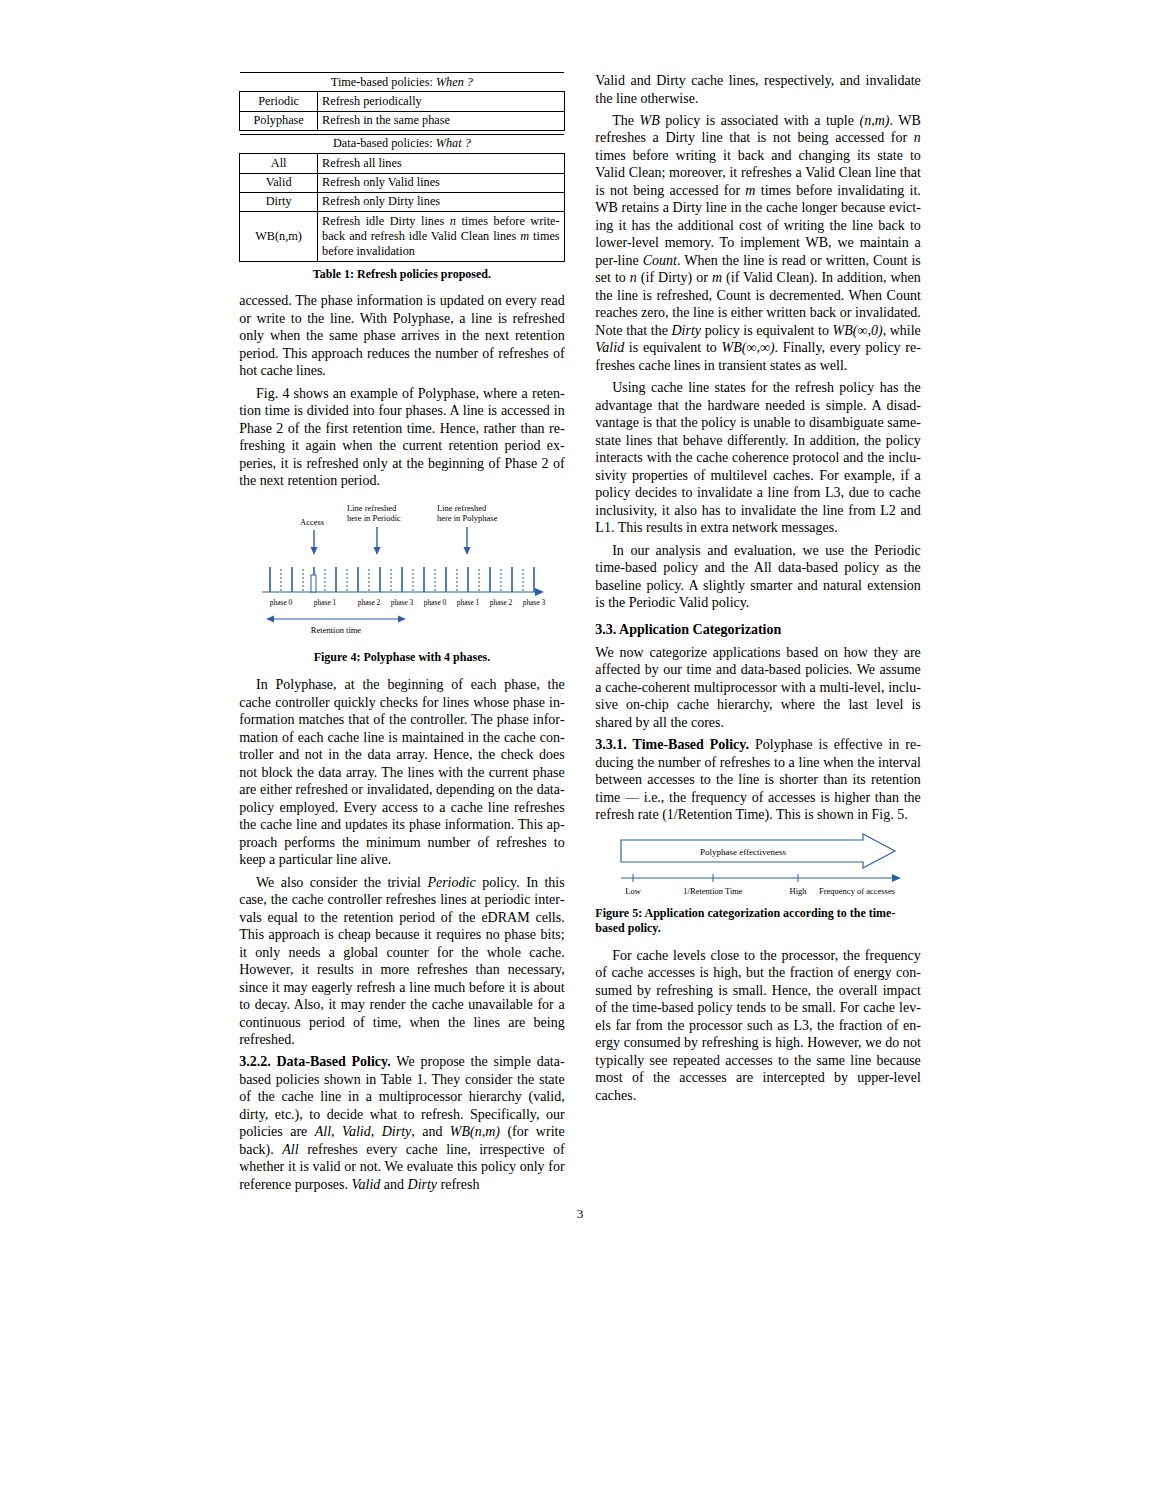| Time-based policies: When ? |
| Periodic | Refresh periodically |
| Polyphase | Refresh in the same phase |
| Data-based policies: What ? |
| All | Refresh all lines |
| Valid | Refresh only Valid lines |
| Dirty | Refresh only Dirty lines |
| WB(n,m) | Refresh idle Dirty lines n times before writeback and refresh idle Valid Clean lines m times before invalidation |
Table 1: Refresh policies proposed.
accessed. The phase information is updated on every read or write to the line. With Polyphase, a line is refreshed only when the same phase arrives in the next retention period. This approach reduces the number of refreshes of hot cache lines.
Fig. 4 shows an example of Polyphase, where a retention time is divided into four phases. A line is accessed in Phase 2 of the first retention time. Hence, rather than refreshing it again when the current retention period experies, it is refreshed only at the beginning of Phase 2 of the next retention period.
Access Line refreshed here in Periodic Line refreshed here in Polyphase phase 0 phase 1 phase 2 phase 3 phase 0 phase 1 phase 2 phase 3 Retention time
Figure 4: Polyphase with 4 phases.
In Polyphase, at the beginning of each phase, the cache controller quickly checks for lines whose phase information matches that of the controller. The phase information of each cache line is maintained in the cache controller and not in the data array. Hence, the check does not block the data array. The lines with the current phase are either refreshed or invalidated, depending on the data-policy employed. Every access to a cache line refreshes the cache line and updates its phase information. This approach performs the minimum number of refreshes to keep a particular line alive.
We also consider the trivial Periodic policy. In this case, the cache controller refreshes lines at periodic intervals equal to the retention period of the eDRAM cells. This approach is cheap because it requires no phase bits; it only needs a global counter for the whole cache. However, it results in more refreshes than necessary, since it may eagerly refresh a line much before it is about to decay. Also, it may render the cache unavailable for a continuous period of time, when the lines are being refreshed.
3.2.2. Data-Based Policy. We propose the simple data-based policies shown in Table 1. They consider the state of the cache line in a multiprocessor hierarchy (valid, dirty, etc.), to decide what to refresh. Specifically, our policies are All, Valid, Dirty, and WB(n,m) (for write back). All refreshes every cache line, irrespective of whether it is valid or not. We evaluate this policy only for reference purposes. Valid and Dirty refresh
Valid and Dirty cache lines, respectively, and invalidate the line otherwise.
The WB policy is associated with a tuple (n,m). WB refreshes a Dirty line that is not being accessed for n times before writing it back and changing its state to Valid Clean; moreover, it refreshes a Valid Clean line that is not being accessed for m times before invalidating it. WB retains a Dirty line in the cache longer because evicting it has the additional cost of writing the line back to lower-level memory. To implement WB, we maintain a per-line Count. When the line is read or written, Count is set to n (if Dirty) or m (if Valid Clean). In addition, when the line is refreshed, Count is decremented. When Count reaches zero, the line is either written back or invalidated. Note that the Dirty policy is equivalent to WB(∞,0), while Valid is equivalent to WB(∞,∞). Finally, every policy refreshes cache lines in transient states as well.
Using cache line states for the refresh policy has the advantage that the hardware needed is simple. A disadvantage is that the policy is unable to disambiguate same-state lines that behave differently. In addition, the policy interacts with the cache coherence protocol and the inclusivity properties of multilevel caches. For example, if a policy decides to invalidate a line from L3, due to cache inclusivity, it also has to invalidate the line from L2 and L1. This results in extra network messages.
In our analysis and evaluation, we use the Periodic time-based policy and the All data-based policy as the baseline policy. A slightly smarter and natural extension is the Periodic Valid policy.
3.3. Application Categorization
We now categorize applications based on how they are affected by our time and data-based policies. We assume a cache-coherent multiprocessor with a multi-level, inclusive on-chip cache hierarchy, where the last level is shared by all the cores.
3.3.1. Time-Based Policy. Polyphase is effective in reducing the number of refreshes to a line when the interval between accesses to the line is shorter than its retention time — i.e., the frequency of accesses is higher than the refresh rate (1/Retention Time). This is shown in Fig. 5.
Polyphase effectiveness Low 1/Retention Time High Frequency of accesses
Figure 5: Application categorization according to the time-based policy.
For cache levels close to the processor, the frequency of cache accesses is high, but the fraction of energy consumed by refreshing is small. Hence, the overall impact of the time-based policy tends to be small. For cache levels far from the processor such as L3, the fraction of energy consumed by refreshing is high. However, we do not typically see repeated accesses to the same line because most of the accesses are intercepted by upper-level caches.
3